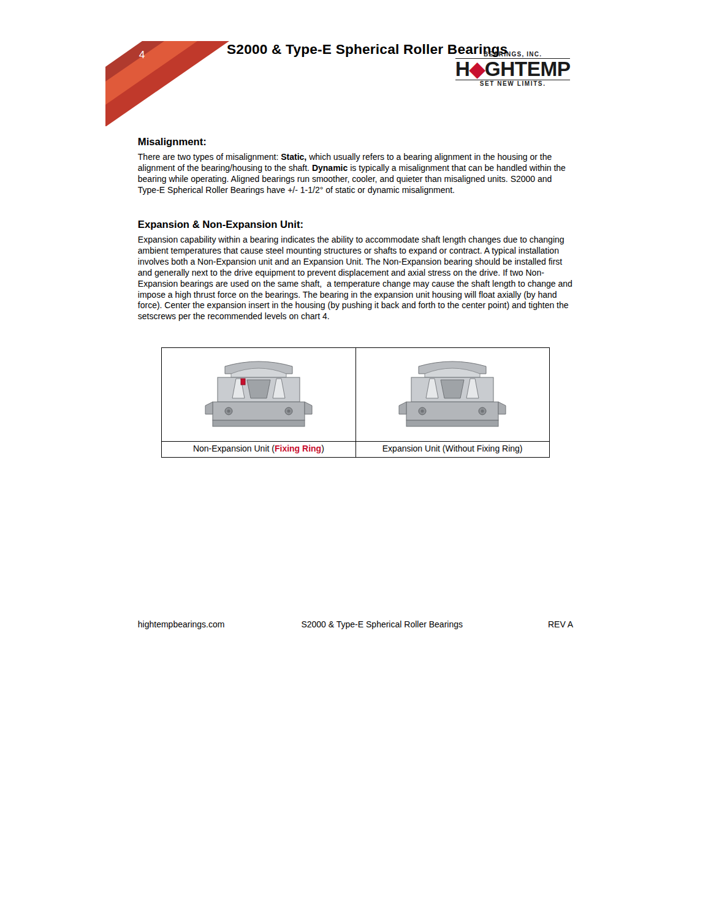4
S2000 & Type-E Spherical Roller Bearings
BEARINGS, INC.
H◆GHTEMP
SET NEW LIMITS.
Misalignment:
There are two types of misalignment: Static, which usually refers to a bearing alignment in the housing or the alignment of the bearing/housing to the shaft. Dynamic is typically a misalignment that can be handled within the bearing while operating. Aligned bearings run smoother, cooler, and quieter than misaligned units. S2000 and Type-E Spherical Roller Bearings have +/- 1-1/2° of static or dynamic misalignment.
Expansion & Non-Expansion Unit:
Expansion capability within a bearing indicates the ability to accommodate shaft length changes due to changing ambient temperatures that cause steel mounting structures or shafts to expand or contract. A typical installation involves both a Non-Expansion unit and an Expansion Unit. The Non-Expansion bearing should be installed first and generally next to the drive equipment to prevent displacement and axial stress on the drive. If two Non-Expansion bearings are used on the same shaft, a temperature change may cause the shaft length to change and impose a high thrust force on the bearings. The bearing in the expansion unit housing will float axially (by hand force). Center the expansion insert in the housing (by pushing it back and forth to the center point) and tighten the setscrews per the recommended levels on chart 4.
| Non-Expansion Unit ( Fixing Ring ) | Expansion Unit (Without Fixing Ring) |
hightempbearings.com
S2000 & Type-E Spherical Roller Bearings
REV A